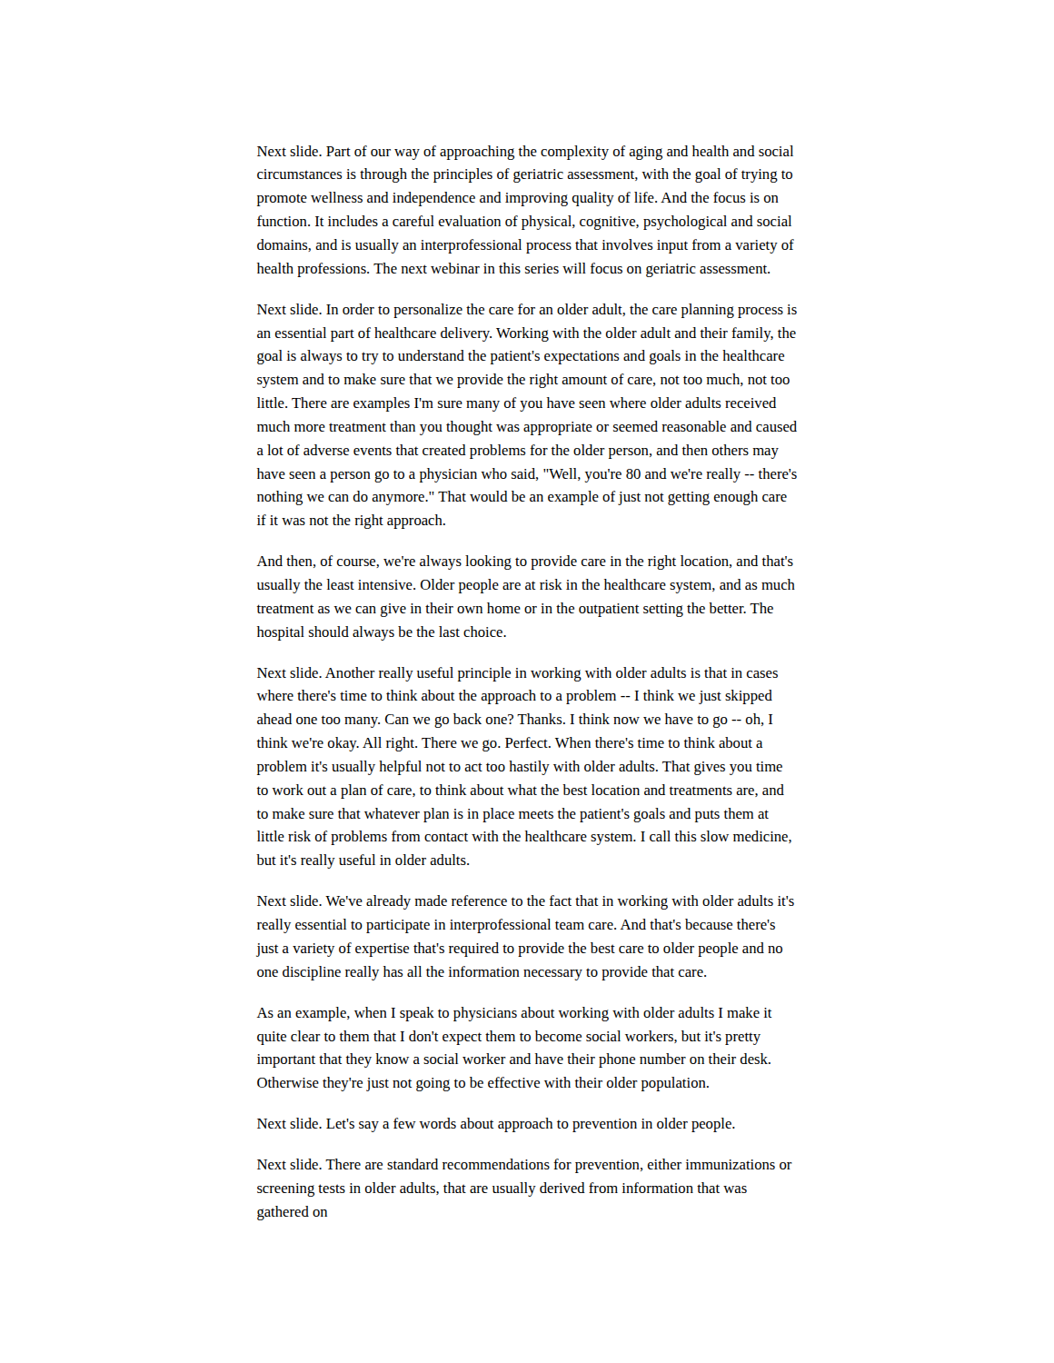Next slide. Part of our way of approaching the complexity of aging and health and social circumstances is through the principles of geriatric assessment, with the goal of trying to promote wellness and independence and improving quality of life. And the focus is on function. It includes a careful evaluation of physical, cognitive, psychological and social domains, and is usually an interprofessional process that involves input from a variety of health professions. The next webinar in this series will focus on geriatric assessment.
Next slide. In order to personalize the care for an older adult, the care planning process is an essential part of healthcare delivery. Working with the older adult and their family, the goal is always to try to understand the patient's expectations and goals in the healthcare system and to make sure that we provide the right amount of care, not too much, not too little. There are examples I'm sure many of you have seen where older adults received much more treatment than you thought was appropriate or seemed reasonable and caused a lot of adverse events that created problems for the older person, and then others may have seen a person go to a physician who said, "Well, you're 80 and we're really -- there's nothing we can do anymore." That would be an example of just not getting enough care if it was not the right approach.
And then, of course, we're always looking to provide care in the right location, and that's usually the least intensive. Older people are at risk in the healthcare system, and as much treatment as we can give in their own home or in the outpatient setting the better. The hospital should always be the last choice.
Next slide. Another really useful principle in working with older adults is that in cases where there's time to think about the approach to a problem -- I think we just skipped ahead one too many. Can we go back one? Thanks. I think now we have to go -- oh, I think we're okay. All right. There we go. Perfect. When there's time to think about a problem it's usually helpful not to act too hastily with older adults. That gives you time to work out a plan of care, to think about what the best location and treatments are, and to make sure that whatever plan is in place meets the patient's goals and puts them at little risk of problems from contact with the healthcare system. I call this slow medicine, but it's really useful in older adults.
Next slide. We've already made reference to the fact that in working with older adults it's really essential to participate in interprofessional team care. And that's because there's just a variety of expertise that's required to provide the best care to older people and no one discipline really has all the information necessary to provide that care.
As an example, when I speak to physicians about working with older adults I make it quite clear to them that I don't expect them to become social workers, but it's pretty important that they know a social worker and have their phone number on their desk. Otherwise they're just not going to be effective with their older population.
Next slide. Let's say a few words about approach to prevention in older people.
Next slide. There are standard recommendations for prevention, either immunizations or screening tests in older adults, that are usually derived from information that was gathered on